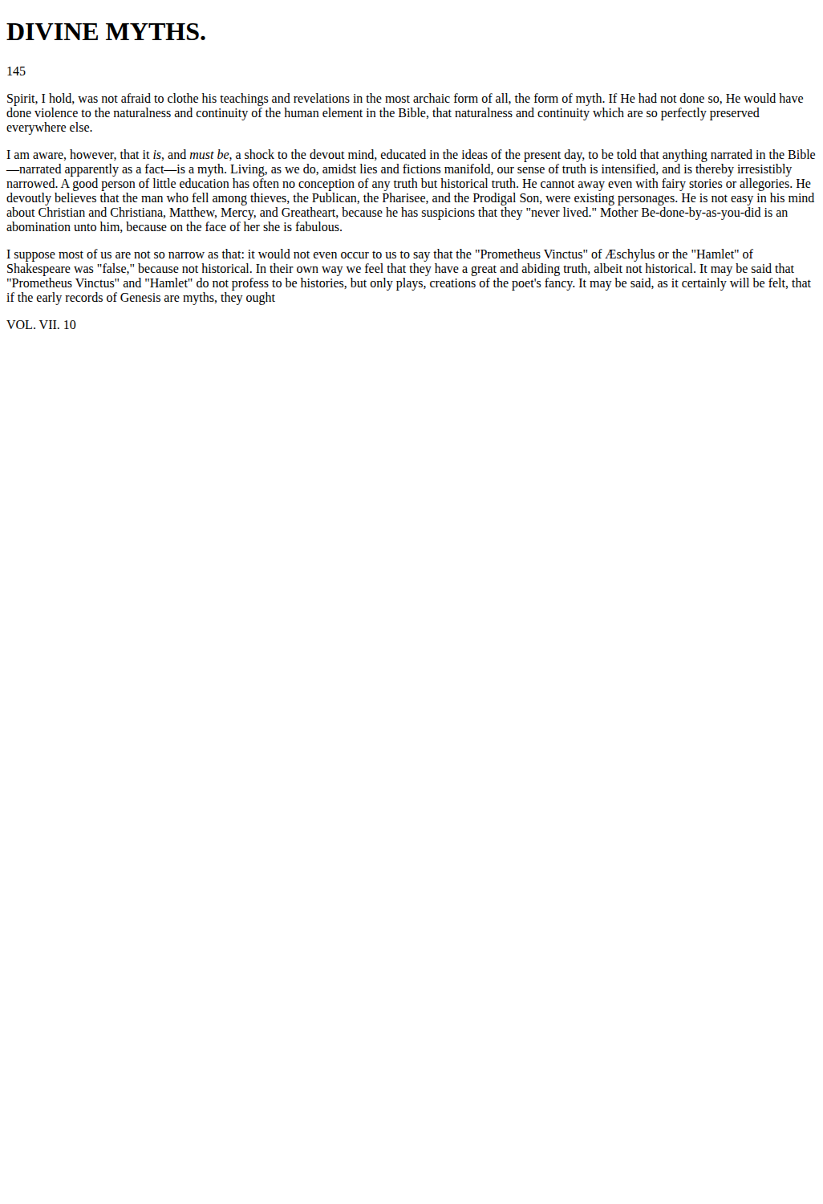DIVINE MYTHS.
145
Spirit, I hold, was not afraid to clothe his teachings and revelations in the most archaic form of all, the form of myth. If He had not done so, He would have done violence to the naturalness and continuity of the human element in the Bible, that naturalness and continuity which are so perfectly preserved everywhere else.
I am aware, however, that it is, and must be, a shock to the devout mind, educated in the ideas of the present day, to be told that anything narrated in the Bible—narrated apparently as a fact—is a myth. Living, as we do, amidst lies and fictions manifold, our sense of truth is intensified, and is thereby irresistibly narrowed. A good person of little education has often no conception of any truth but historical truth. He cannot away even with fairy stories or allegories. He devoutly believes that the man who fell among thieves, the Publican, the Pharisee, and the Prodigal Son, were existing personages. He is not easy in his mind about Christian and Christiana, Matthew, Mercy, and Greatheart, because he has suspicions that they "never lived." Mother Be-done-by-as-you-did is an abomination unto him, because on the face of her she is fabulous.
I suppose most of us are not so narrow as that: it would not even occur to us to say that the "Prometheus Vinctus" of Æschylus or the "Hamlet" of Shakespeare was "false," because not historical. In their own way we feel that they have a great and abiding truth, albeit not historical. It may be said that "Prometheus Vinctus" and "Hamlet" do not profess to be histories, but only plays, creations of the poet's fancy. It may be said, as it certainly will be felt, that if the early records of Genesis are myths, they ought
VOL. VII. 10